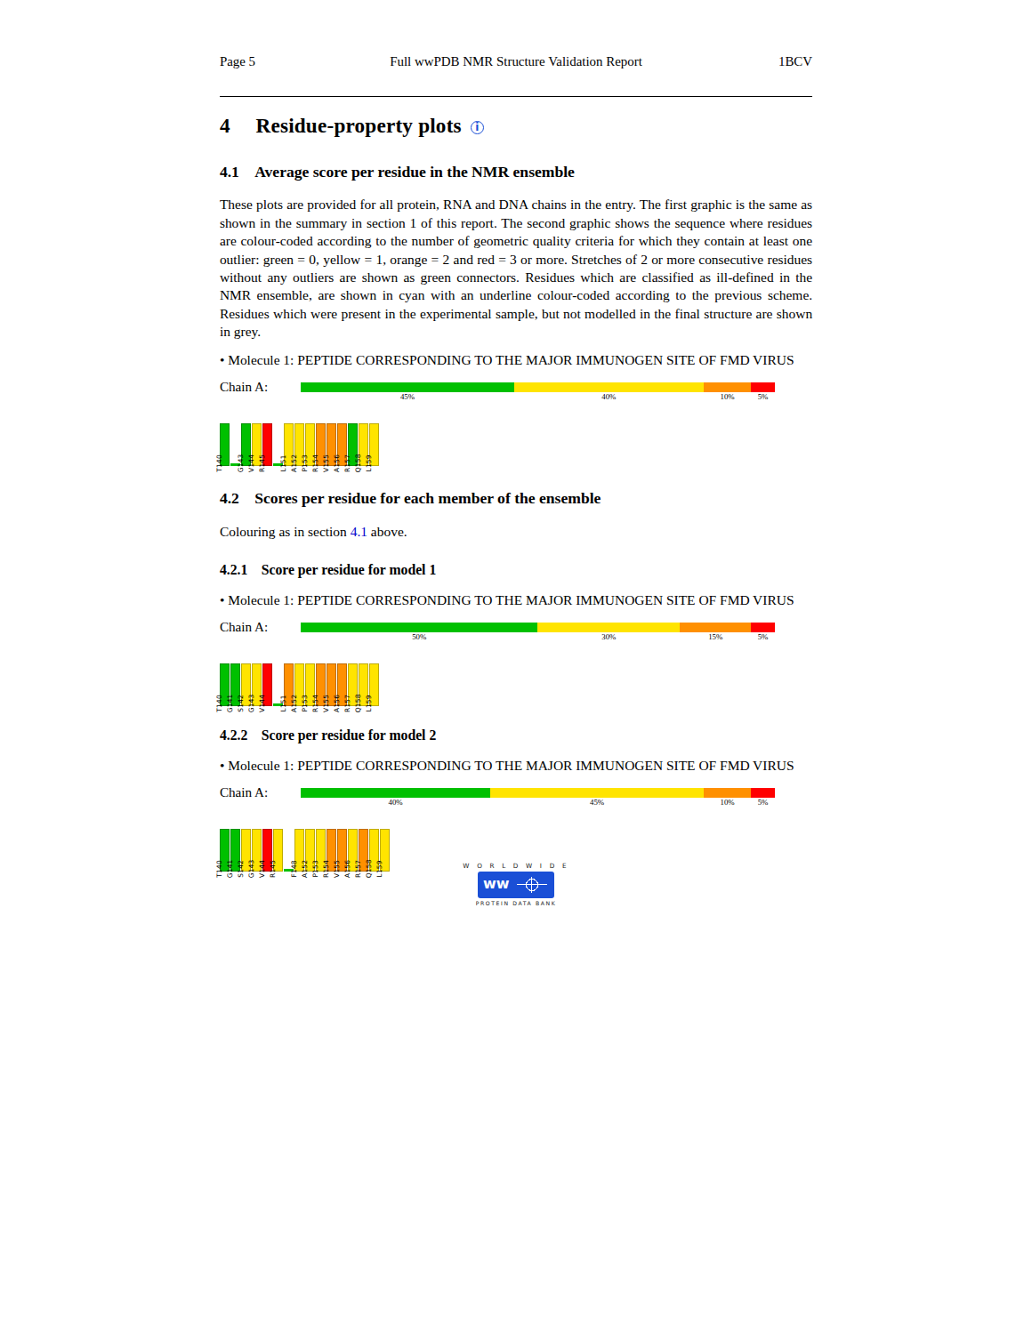Page 5
Full wwPDB NMR Structure Validation Report
1BCV
4 Residue-property plots i
4.1 Average score per residue in the NMR ensemble
These plots are provided for all protein, RNA and DNA chains in the entry. The first graphic is the same as shown in the summary in section 1 of this report. The second graphic shows the sequence where residues are colour-coded according to the number of geometric quality criteria for which they contain at least one outlier: green = 0, yellow = 1, orange = 2 and red = 3 or more. Stretches of 2 or more consecutive residues without any outliers are shown as green connectors. Residues which are classified as ill-defined in the NMR ensemble, are shown in cyan with an underline colour-coded according to the previous scheme. Residues which were present in the experimental sample, but not modelled in the final structure are shown in grey.
• Molecule 1: PEPTIDE CORRESPONDING TO THE MAJOR IMMUNOGEN SITE OF FMD VIRUS
Chain A:
45%
40%
10%
5%
T140
G143
V144
R145
L151
A152
P153
R154
V155
A156
R157
Q158
L159
4.2 Scores per residue for each member of the ensemble
Colouring as in section 4.1 above.
4.2.1 Score per residue for model 1
• Molecule 1: PEPTIDE CORRESPONDING TO THE MAJOR IMMUNOGEN SITE OF FMD VIRUS
Chain A:
50%
30%
15%
5%
T140
G141
S142
G143
V144
L151
A152
P153
R154
V155
A156
R157
Q158
L159
4.2.2 Score per residue for model 2
• Molecule 1: PEPTIDE CORRESPONDING TO THE MAJOR IMMUNOGEN SITE OF FMD VIRUS
Chain A:
40%
45%
10%
5%
T140
G141
S142
G143
V144
R145
F148
A152
P153
R154
V155
A156
R157
Q158
L159
W O R L D W I D E
PROTEIN DATA BANK